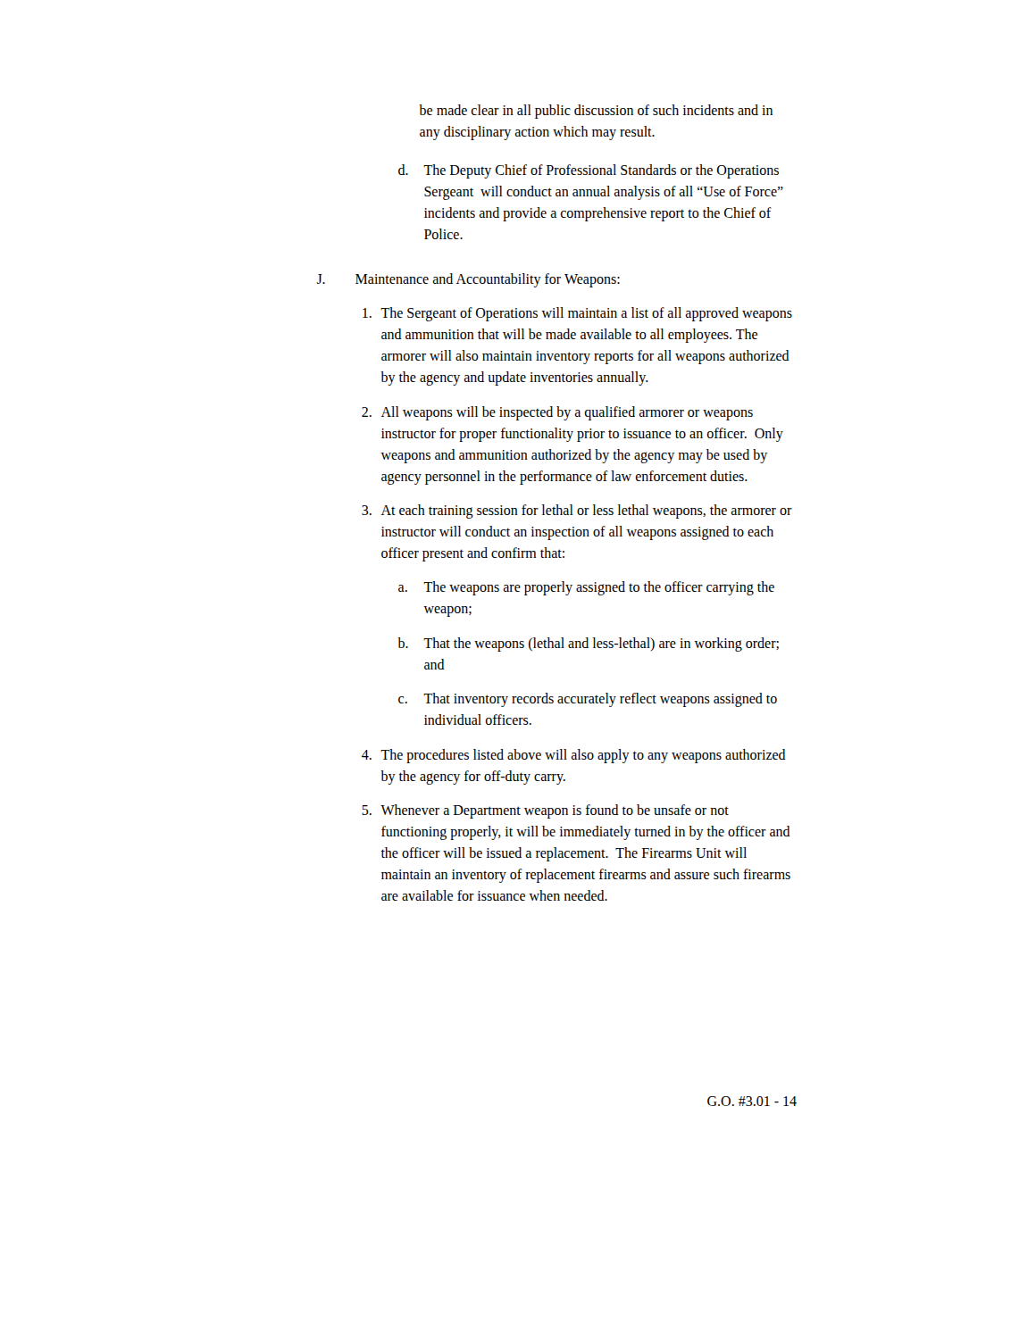be made clear in all public discussion of such incidents and in any disciplinary action which may result.
d.
The Deputy Chief of Professional Standards or the Operations Sergeant will conduct an annual analysis of all “Use of Force” incidents and provide a comprehensive report to the Chief of Police.
J.
Maintenance and Accountability for Weapons:
1.
The Sergeant of Operations will maintain a list of all approved weapons and ammunition that will be made available to all employees. The armorer will also maintain inventory reports for all weapons authorized by the agency and update inventories annually.
2.
All weapons will be inspected by a qualified armorer or weapons instructor for proper functionality prior to issuance to an officer. Only weapons and ammunition authorized by the agency may be used by agency personnel in the performance of law enforcement duties.
3.
At each training session for lethal or less lethal weapons, the armorer or instructor will conduct an inspection of all weapons assigned to each officer present and confirm that:
a.
The weapons are properly assigned to the officer carrying the weapon;
b.
That the weapons (lethal and less-lethal) are in working order; and
c.
That inventory records accurately reflect weapons assigned to individual officers.
4.
The procedures listed above will also apply to any weapons authorized by the agency for off-duty carry.
5.
Whenever a Department weapon is found to be unsafe or not functioning properly, it will be immediately turned in by the officer and the officer will be issued a replacement. The Firearms Unit will maintain an inventory of replacement firearms and assure such firearms are available for issuance when needed.
G.O. #3.01 - 14